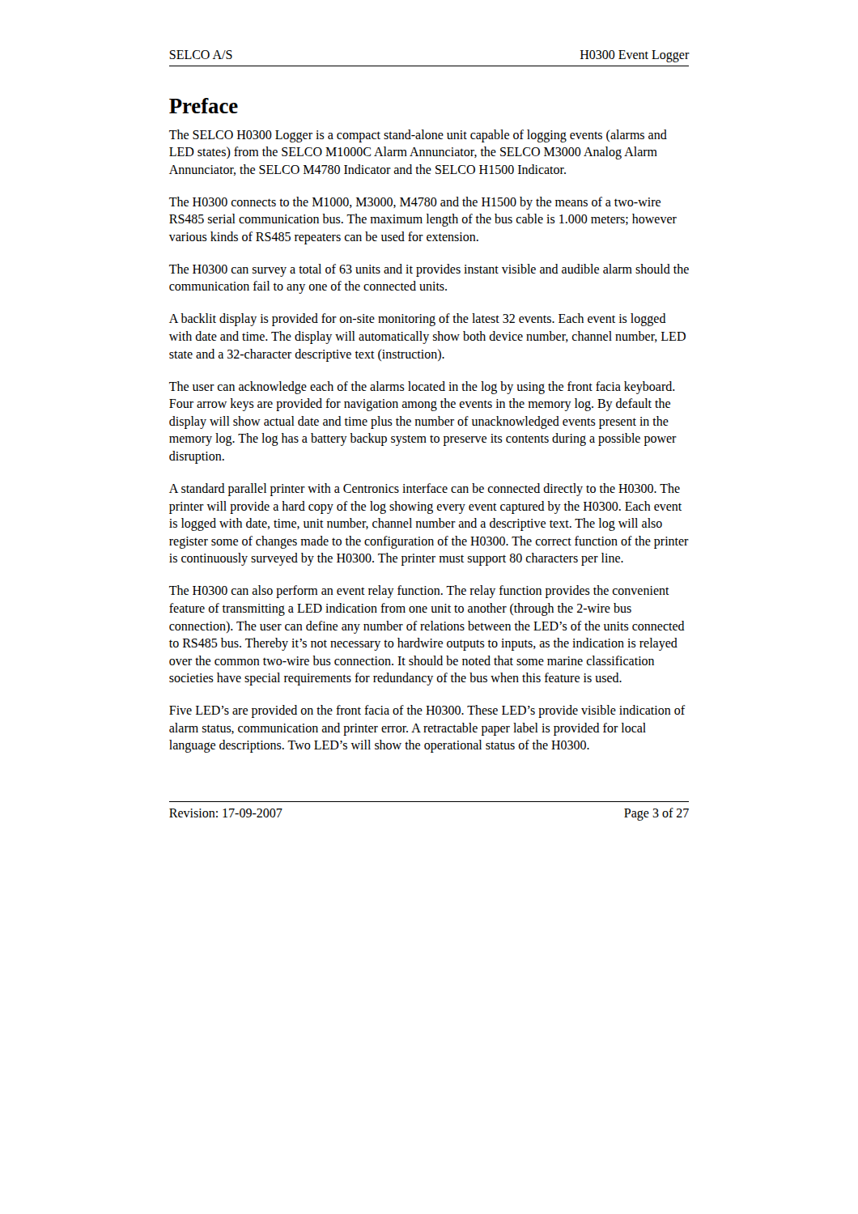SELCO A/S H0300 Event Logger
Preface
The SELCO H0300 Logger is a compact stand-alone unit capable of logging events (alarms and LED states) from the SELCO M1000C Alarm Annunciator, the SELCO M3000 Analog Alarm Annunciator, the SELCO M4780 Indicator and the SELCO H1500 Indicator.
The H0300 connects to the M1000, M3000, M4780 and the H1500 by the means of a two-wire RS485 serial communication bus. The maximum length of the bus cable is 1.000 meters; however various kinds of RS485 repeaters can be used for extension.
The H0300 can survey a total of 63 units and it provides instant visible and audible alarm should the communication fail to any one of the connected units.
A backlit display is provided for on-site monitoring of the latest 32 events. Each event is logged with date and time. The display will automatically show both device number, channel number, LED state and a 32-character descriptive text (instruction).
The user can acknowledge each of the alarms located in the log by using the front facia keyboard. Four arrow keys are provided for navigation among the events in the memory log. By default the display will show actual date and time plus the number of unacknowledged events present in the memory log. The log has a battery backup system to preserve its contents during a possible power disruption.
A standard parallel printer with a Centronics interface can be connected directly to the H0300. The printer will provide a hard copy of the log showing every event captured by the H0300. Each event is logged with date, time, unit number, channel number and a descriptive text. The log will also register some of changes made to the configuration of the H0300. The correct function of the printer is continuously surveyed by the H0300. The printer must support 80 characters per line.
The H0300 can also perform an event relay function. The relay function provides the convenient feature of transmitting a LED indication from one unit to another (through the 2-wire bus connection). The user can define any number of relations between the LED’s of the units connected to RS485 bus. Thereby it’s not necessary to hardwire outputs to inputs, as the indication is relayed over the common two-wire bus connection. It should be noted that some marine classification societies have special requirements for redundancy of the bus when this feature is used.
Five LED’s are provided on the front facia of the H0300. These LED’s provide visible indication of alarm status, communication and printer error. A retractable paper label is provided for local language descriptions. Two LED’s will show the operational status of the H0300.
Revision: 17-09-2007 Page 3 of 27